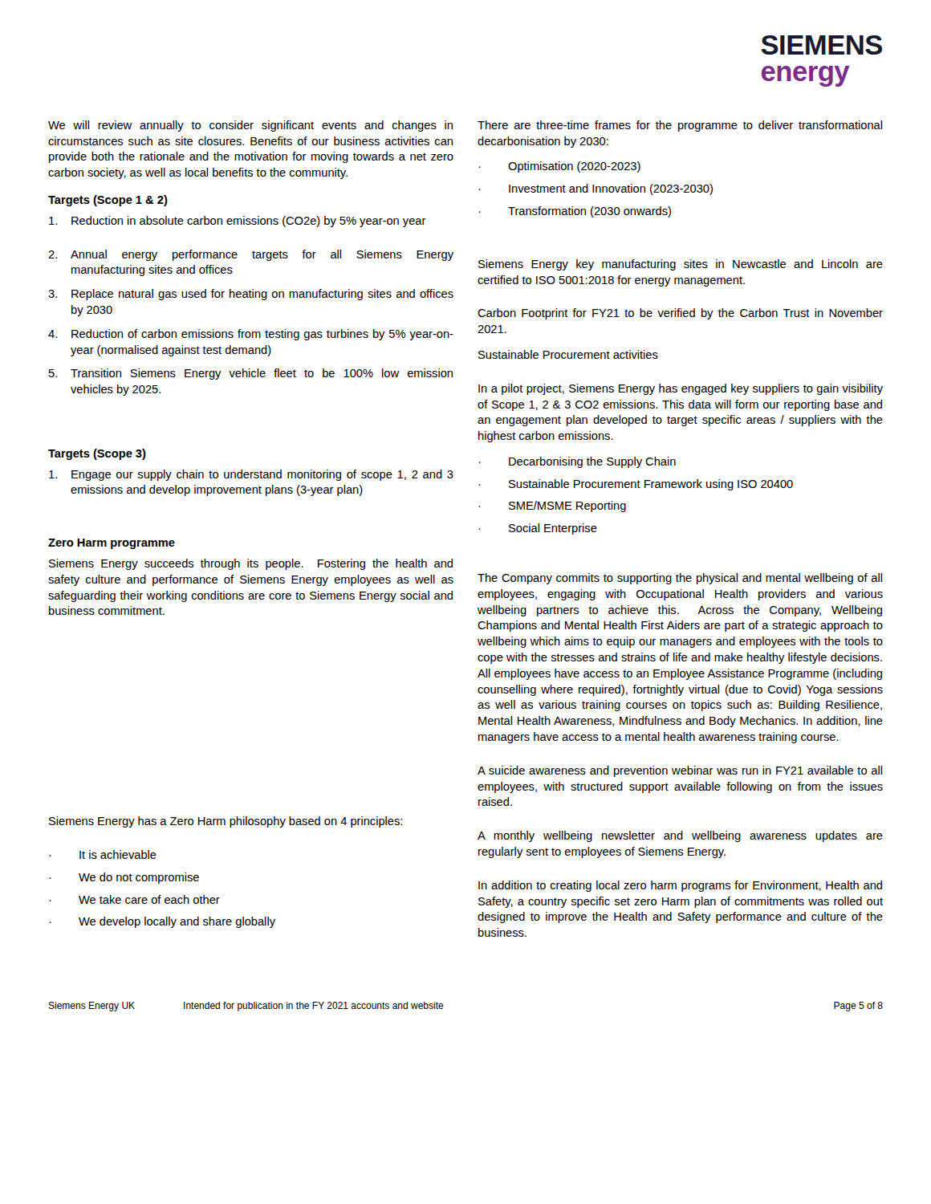SIEMENS
energy
We will review annually to consider significant events and changes in circumstances such as site closures. Benefits of our business activities can provide both the rationale and the motivation for moving towards a net zero carbon society, as well as local benefits to the community.
Targets (Scope 1 & 2)
1. Reduction in absolute carbon emissions (CO2e) by 5% year-on year
2. Annual energy performance targets for all Siemens Energy manufacturing sites and offices
3. Replace natural gas used for heating on manufacturing sites and offices by 2030
4. Reduction of carbon emissions from testing gas turbines by 5% year-on-year (normalised against test demand)
5. Transition Siemens Energy vehicle fleet to be 100% low emission vehicles by 2025.
Targets (Scope 3)
1. Engage our supply chain to understand monitoring of scope 1, 2 and 3 emissions and develop improvement plans (3-year plan)
Zero Harm programme
Siemens Energy succeeds through its people. Fostering the health and safety culture and performance of Siemens Energy employees as well as safeguarding their working conditions are core to Siemens Energy social and business commitment.
Siemens Energy has a Zero Harm philosophy based on 4 principles:
·It is achievable
·We do not compromise
·We take care of each other
·We develop locally and share globally
There are three-time frames for the programme to deliver transformational decarbonisation by 2030:
·Optimisation (2020-2023)
·Investment and Innovation (2023-2030)
·Transformation (2030 onwards)
Siemens Energy key manufacturing sites in Newcastle and Lincoln are certified to ISO 5001:2018 for energy management.
Carbon Footprint for FY21 to be verified by the Carbon Trust in November 2021.
Sustainable Procurement activities
In a pilot project, Siemens Energy has engaged key suppliers to gain visibility of Scope 1, 2 & 3 CO2 emissions. This data will form our reporting base and an engagement plan developed to target specific areas / suppliers with the highest carbon emissions.
·Decarbonising the Supply Chain
·Sustainable Procurement Framework using ISO 20400
·SME/MSME Reporting
·Social Enterprise
The Company commits to supporting the physical and mental wellbeing of all employees, engaging with Occupational Health providers and various wellbeing partners to achieve this. Across the Company, Wellbeing Champions and Mental Health First Aiders are part of a strategic approach to wellbeing which aims to equip our managers and employees with the tools to cope with the stresses and strains of life and make healthy lifestyle decisions. All employees have access to an Employee Assistance Programme (including counselling where required), fortnightly virtual (due to Covid) Yoga sessions as well as various training courses on topics such as: Building Resilience, Mental Health Awareness, Mindfulness and Body Mechanics. In addition, line managers have access to a mental health awareness training course.
A suicide awareness and prevention webinar was run in FY21 available to all employees, with structured support available following on from the issues raised.
A monthly wellbeing newsletter and wellbeing awareness updates are regularly sent to employees of Siemens Energy.
In addition to creating local zero harm programs for Environment, Health and Safety, a country specific set zero Harm plan of commitments was rolled out designed to improve the Health and Safety performance and culture of the business.
Siemens Energy UK
Intended for publication in the FY 2021 accounts and website
Page 5 of 8